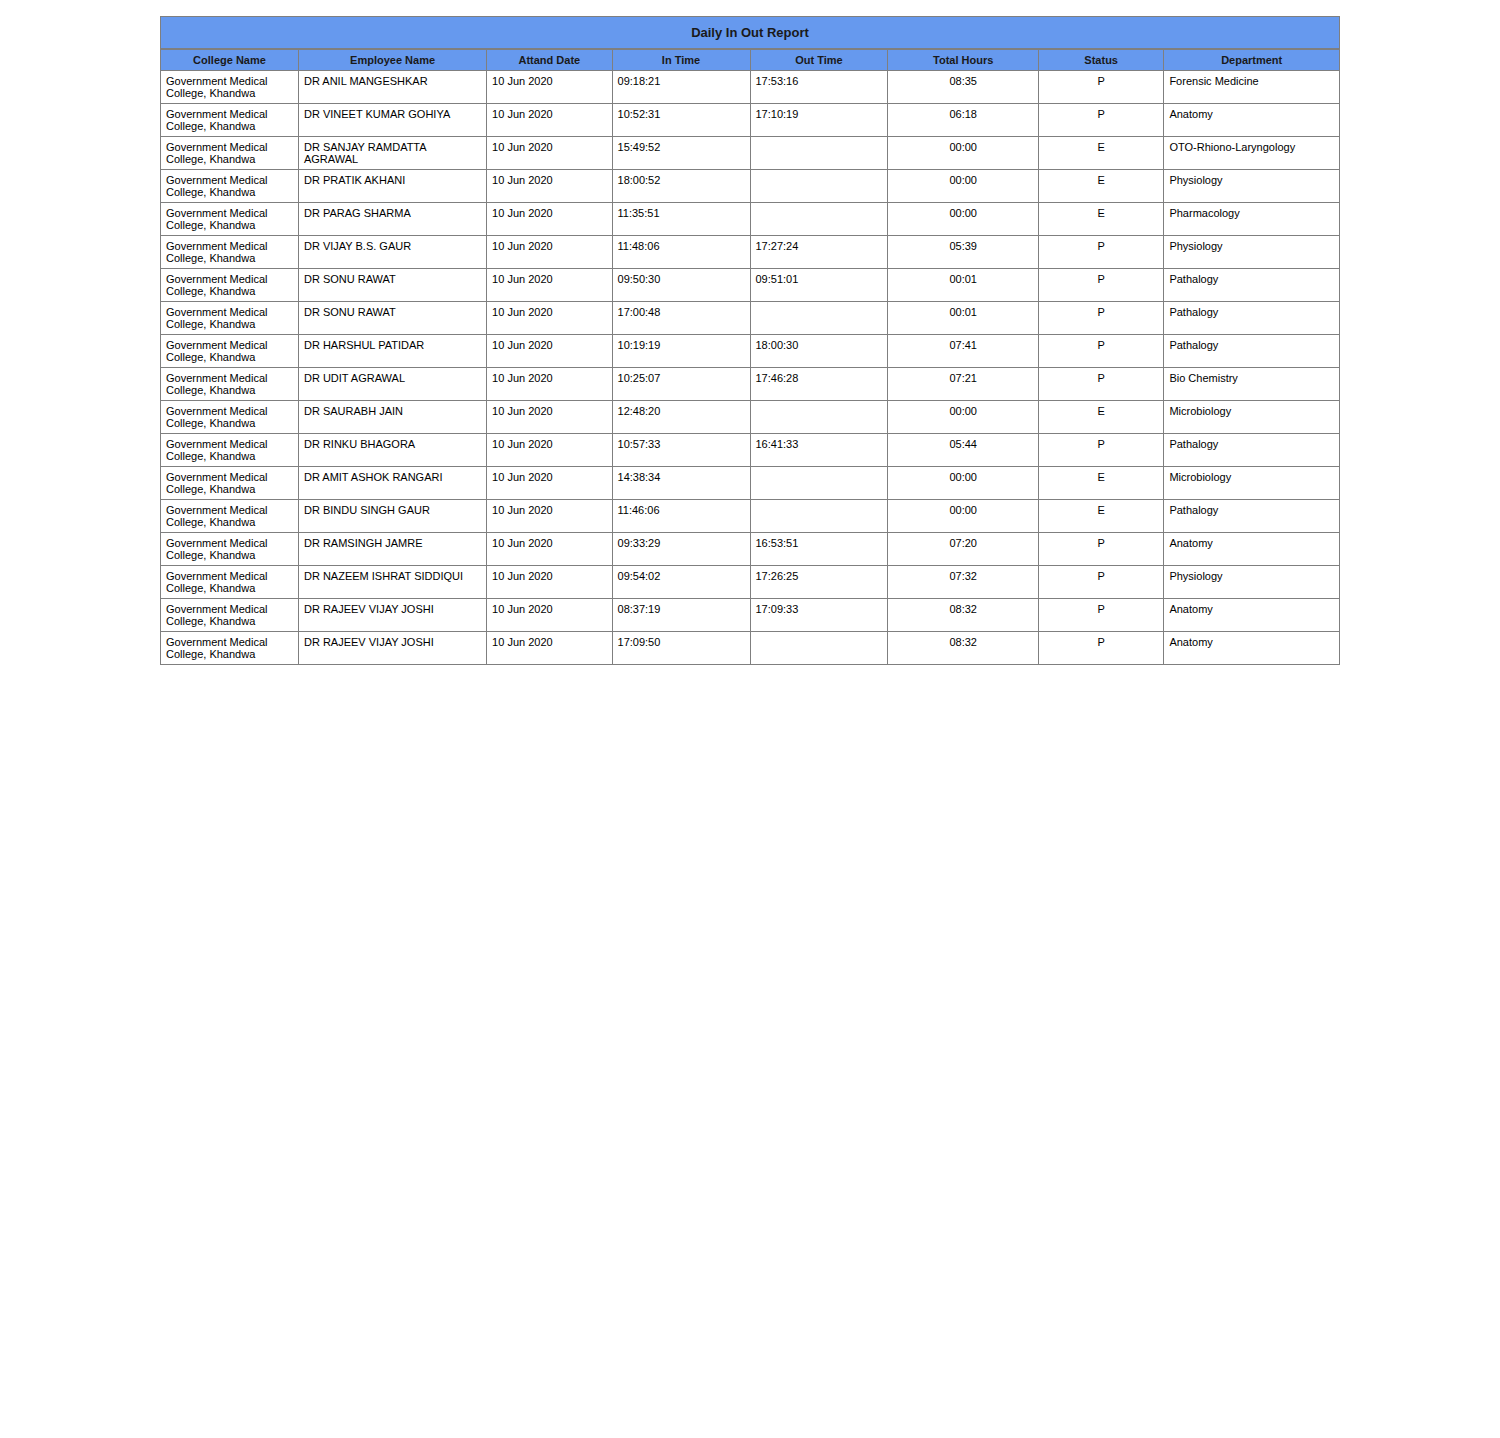Daily In Out Report
| College Name | Employee Name | Attand Date | In Time | Out Time | Total Hours | Status | Department |
| --- | --- | --- | --- | --- | --- | --- | --- |
| Government Medical College, Khandwa | DR ANIL MANGESHKAR | 10 Jun 2020 | 09:18:21 | 17:53:16 | 08:35 | P | Forensic Medicine |
| Government Medical College, Khandwa | DR VINEET KUMAR GOHIYA | 10 Jun 2020 | 10:52:31 | 17:10:19 | 06:18 | P | Anatomy |
| Government Medical College, Khandwa | DR SANJAY RAMDATTA AGRAWAL | 10 Jun 2020 | 15:49:52 | | 00:00 | E | OTO-Rhiono-Laryngology |
| Government Medical College, Khandwa | DR PRATIK AKHANI | 10 Jun 2020 | 18:00:52 | | 00:00 | E | Physiology |
| Government Medical College, Khandwa | DR PARAG SHARMA | 10 Jun 2020 | 11:35:51 | | 00:00 | E | Pharmacology |
| Government Medical College, Khandwa | DR VIJAY B.S. GAUR | 10 Jun 2020 | 11:48:06 | 17:27:24 | 05:39 | P | Physiology |
| Government Medical College, Khandwa | DR SONU RAWAT | 10 Jun 2020 | 09:50:30 | 09:51:01 | 00:01 | P | Pathalogy |
| Government Medical College, Khandwa | DR SONU RAWAT | 10 Jun 2020 | 17:00:48 | | 00:01 | P | Pathalogy |
| Government Medical College, Khandwa | DR HARSHUL PATIDAR | 10 Jun 2020 | 10:19:19 | 18:00:30 | 07:41 | P | Pathalogy |
| Government Medical College, Khandwa | DR UDIT AGRAWAL | 10 Jun 2020 | 10:25:07 | 17:46:28 | 07:21 | P | Bio Chemistry |
| Government Medical College, Khandwa | DR SAURABH JAIN | 10 Jun 2020 | 12:48:20 | | 00:00 | E | Microbiology |
| Government Medical College, Khandwa | DR RINKU BHAGORA | 10 Jun 2020 | 10:57:33 | 16:41:33 | 05:44 | P | Pathalogy |
| Government Medical College, Khandwa | DR AMIT ASHOK RANGARI | 10 Jun 2020 | 14:38:34 | | 00:00 | E | Microbiology |
| Government Medical College, Khandwa | DR BINDU SINGH GAUR | 10 Jun 2020 | 11:46:06 | | 00:00 | E | Pathalogy |
| Government Medical College, Khandwa | DR RAMSINGH JAMRE | 10 Jun 2020 | 09:33:29 | 16:53:51 | 07:20 | P | Anatomy |
| Government Medical College, Khandwa | DR NAZEEM ISHRAT SIDDIQUI | 10 Jun 2020 | 09:54:02 | 17:26:25 | 07:32 | P | Physiology |
| Government Medical College, Khandwa | DR RAJEEV VIJAY JOSHI | 10 Jun 2020 | 08:37:19 | 17:09:33 | 08:32 | P | Anatomy |
| Government Medical College, Khandwa | DR RAJEEV VIJAY JOSHI | 10 Jun 2020 | 17:09:50 | | 08:32 | P | Anatomy |